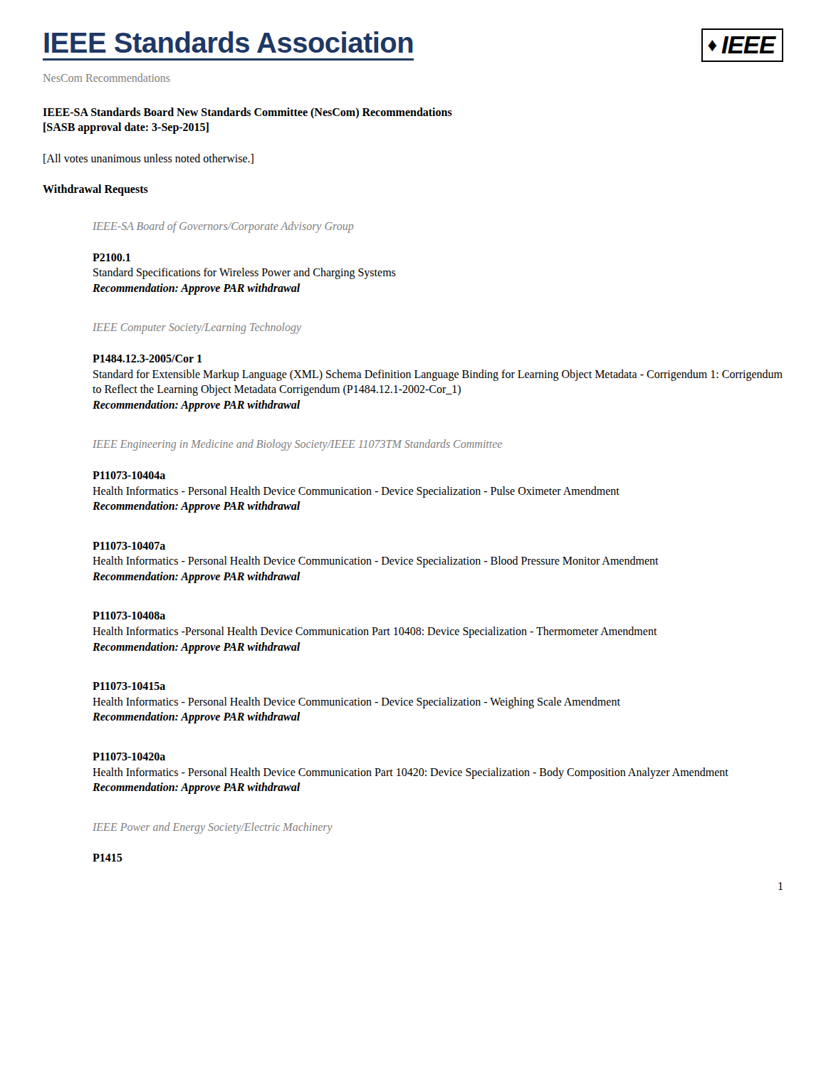IEEE Standards Association
♦IEEE
NesCom Recommendations
IEEE-SA Standards Board New Standards Committee (NesCom) Recommendations
[SASB approval date: 3-Sep-2015]
[All votes unanimous unless noted otherwise.]
Withdrawal Requests
IEEE-SA Board of Governors/Corporate Advisory Group
P2100.1
Standard Specifications for Wireless Power and Charging Systems
Recommendation: Approve PAR withdrawal
IEEE Computer Society/Learning Technology
P1484.12.3-2005/Cor 1
Standard for Extensible Markup Language (XML) Schema Definition Language Binding for Learning Object Metadata - Corrigendum 1: Corrigendum to Reflect the Learning Object Metadata Corrigendum (P1484.12.1-2002-Cor_1)
Recommendation: Approve PAR withdrawal
IEEE Engineering in Medicine and Biology Society/IEEE 11073TM Standards Committee
P11073-10404a
Health Informatics - Personal Health Device Communication - Device Specialization - Pulse Oximeter Amendment
Recommendation: Approve PAR withdrawal
P11073-10407a
Health Informatics - Personal Health Device Communication - Device Specialization - Blood Pressure Monitor Amendment
Recommendation: Approve PAR withdrawal
P11073-10408a
Health Informatics -Personal Health Device Communication Part 10408: Device Specialization - Thermometer Amendment
Recommendation: Approve PAR withdrawal
P11073-10415a
Health Informatics - Personal Health Device Communication - Device Specialization - Weighing Scale Amendment
Recommendation: Approve PAR withdrawal
P11073-10420a
Health Informatics - Personal Health Device Communication Part 10420: Device Specialization - Body Composition Analyzer Amendment
Recommendation: Approve PAR withdrawal
IEEE Power and Energy Society/Electric Machinery
P1415
1